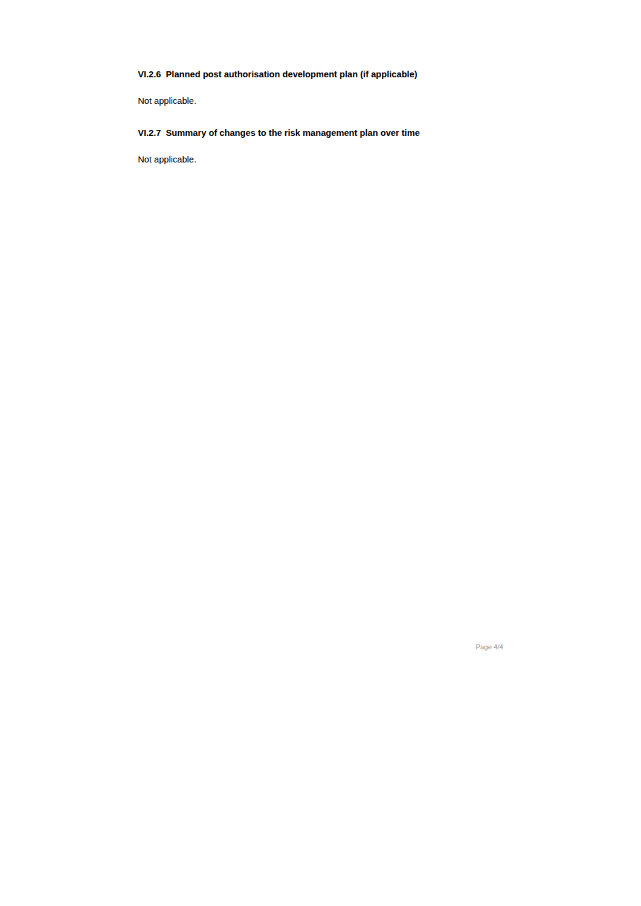VI.2.6 Planned post authorisation development plan (if applicable)
Not applicable.
VI.2.7 Summary of changes to the risk management plan over time
Not applicable.
Page 4/4